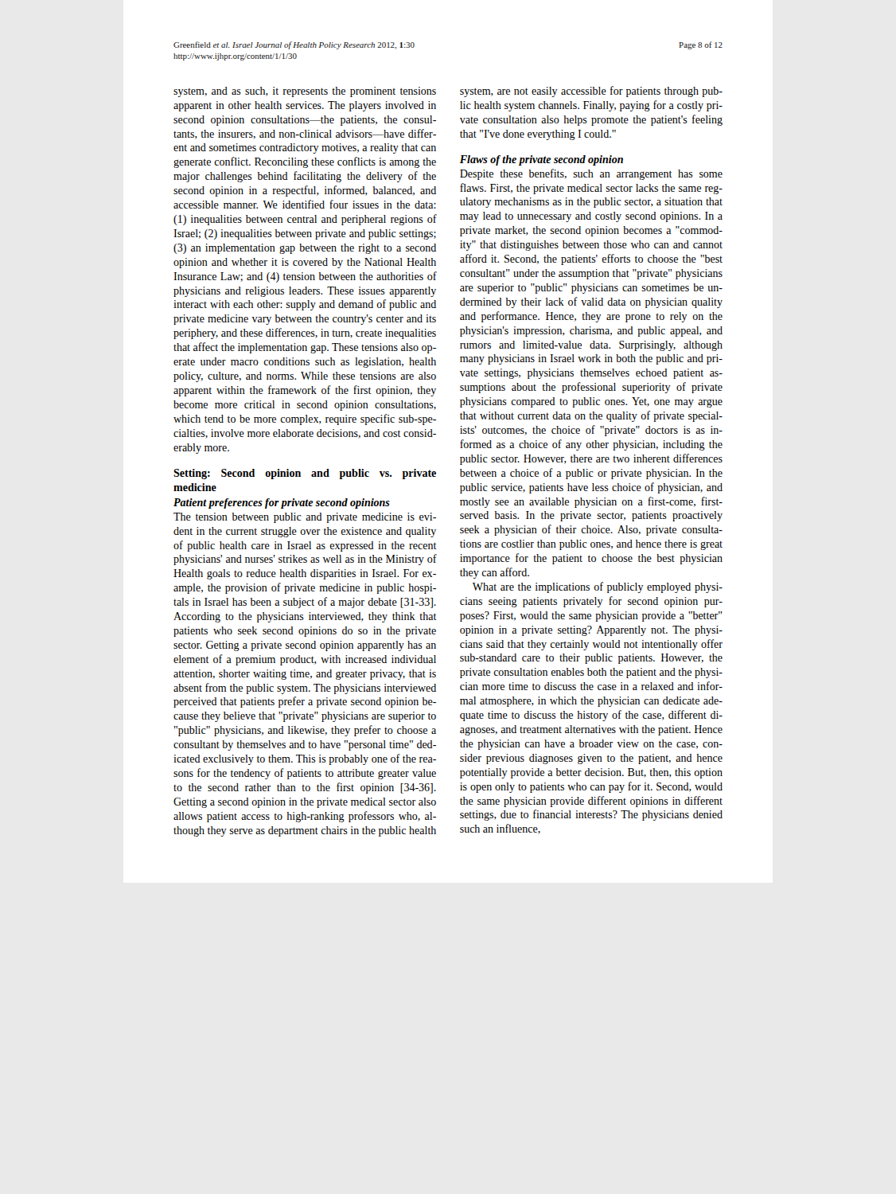Greenfield et al. Israel Journal of Health Policy Research 2012, 1:30 http://www.ijhpr.org/content/1/1/30
Page 8 of 12
system, and as such, it represents the prominent tensions apparent in other health services. The players involved in second opinion consultations—the patients, the consultants, the insurers, and non-clinical advisors—have different and sometimes contradictory motives, a reality that can generate conflict. Reconciling these conflicts is among the major challenges behind facilitating the delivery of the second opinion in a respectful, informed, balanced, and accessible manner. We identified four issues in the data: (1) inequalities between central and peripheral regions of Israel; (2) inequalities between private and public settings; (3) an implementation gap between the right to a second opinion and whether it is covered by the National Health Insurance Law; and (4) tension between the authorities of physicians and religious leaders. These issues apparently interact with each other: supply and demand of public and private medicine vary between the country's center and its periphery, and these differences, in turn, create inequalities that affect the implementation gap. These tensions also operate under macro conditions such as legislation, health policy, culture, and norms. While these tensions are also apparent within the framework of the first opinion, they become more critical in second opinion consultations, which tend to be more complex, require specific sub-specialties, involve more elaborate decisions, and cost considerably more.
Setting: Second opinion and public vs. private medicine
Patient preferences for private second opinions
The tension between public and private medicine is evident in the current struggle over the existence and quality of public health care in Israel as expressed in the recent physicians' and nurses' strikes as well as in the Ministry of Health goals to reduce health disparities in Israel. For example, the provision of private medicine in public hospitals in Israel has been a subject of a major debate [31-33]. According to the physicians interviewed, they think that patients who seek second opinions do so in the private sector. Getting a private second opinion apparently has an element of a premium product, with increased individual attention, shorter waiting time, and greater privacy, that is absent from the public system. The physicians interviewed perceived that patients prefer a private second opinion because they believe that "private" physicians are superior to "public" physicians, and likewise, they prefer to choose a consultant by themselves and to have "personal time" dedicated exclusively to them. This is probably one of the reasons for the tendency of patients to attribute greater value to the second rather than to the first opinion [34-36]. Getting a second opinion in the private medical sector also allows patient access to high-ranking professors who, although they serve as department chairs in the public health system, are not easily accessible for patients through public health system channels. Finally, paying for a costly private consultation also helps promote the patient's feeling that "I've done everything I could."
Flaws of the private second opinion
Despite these benefits, such an arrangement has some flaws. First, the private medical sector lacks the same regulatory mechanisms as in the public sector, a situation that may lead to unnecessary and costly second opinions. In a private market, the second opinion becomes a "commodity" that distinguishes between those who can and cannot afford it. Second, the patients' efforts to choose the "best consultant" under the assumption that "private" physicians are superior to "public" physicians can sometimes be undermined by their lack of valid data on physician quality and performance. Hence, they are prone to rely on the physician's impression, charisma, and public appeal, and rumors and limited-value data. Surprisingly, although many physicians in Israel work in both the public and private settings, physicians themselves echoed patient assumptions about the professional superiority of private physicians compared to public ones. Yet, one may argue that without current data on the quality of private specialists' outcomes, the choice of "private" doctors is as informed as a choice of any other physician, including the public sector. However, there are two inherent differences between a choice of a public or private physician. In the public service, patients have less choice of physician, and mostly see an available physician on a first-come, first-served basis. In the private sector, patients proactively seek a physician of their choice. Also, private consultations are costlier than public ones, and hence there is great importance for the patient to choose the best physician they can afford.
What are the implications of publicly employed physicians seeing patients privately for second opinion purposes? First, would the same physician provide a "better" opinion in a private setting? Apparently not. The physicians said that they certainly would not intentionally offer sub-standard care to their public patients. However, the private consultation enables both the patient and the physician more time to discuss the case in a relaxed and informal atmosphere, in which the physician can dedicate adequate time to discuss the history of the case, different diagnoses, and treatment alternatives with the patient. Hence the physician can have a broader view on the case, consider previous diagnoses given to the patient, and hence potentially provide a better decision. But, then, this option is open only to patients who can pay for it. Second, would the same physician provide different opinions in different settings, due to financial interests? The physicians denied such an influence,